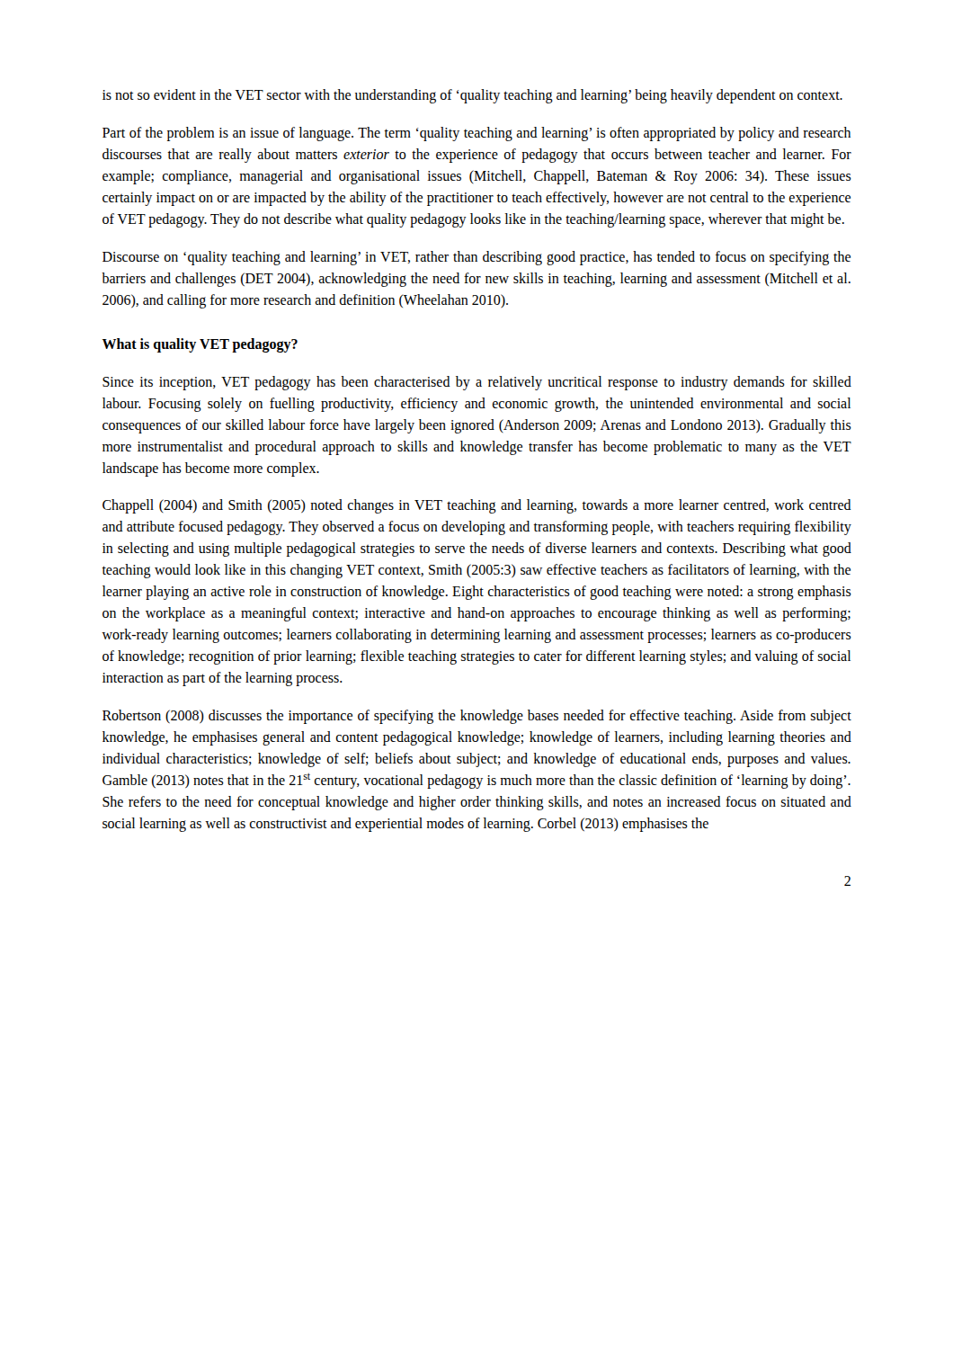is not so evident in the VET sector with the understanding of ‘quality teaching and learning’ being heavily dependent on context.
Part of the problem is an issue of language. The term ‘quality teaching and learning’ is often appropriated by policy and research discourses that are really about matters exterior to the experience of pedagogy that occurs between teacher and learner. For example; compliance, managerial and organisational issues (Mitchell, Chappell, Bateman & Roy 2006: 34). These issues certainly impact on or are impacted by the ability of the practitioner to teach effectively, however are not central to the experience of VET pedagogy. They do not describe what quality pedagogy looks like in the teaching/learning space, wherever that might be.
Discourse on ‘quality teaching and learning’ in VET, rather than describing good practice, has tended to focus on specifying the barriers and challenges (DET 2004), acknowledging the need for new skills in teaching, learning and assessment (Mitchell et al. 2006), and calling for more research and definition (Wheelahan 2010).
What is quality VET pedagogy?
Since its inception, VET pedagogy has been characterised by a relatively uncritical response to industry demands for skilled labour. Focusing solely on fuelling productivity, efficiency and economic growth, the unintended environmental and social consequences of our skilled labour force have largely been ignored (Anderson 2009; Arenas and Londono 2013). Gradually this more instrumentalist and procedural approach to skills and knowledge transfer has become problematic to many as the VET landscape has become more complex.
Chappell (2004) and Smith (2005) noted changes in VET teaching and learning, towards a more learner centred, work centred and attribute focused pedagogy. They observed a focus on developing and transforming people, with teachers requiring flexibility in selecting and using multiple pedagogical strategies to serve the needs of diverse learners and contexts. Describing what good teaching would look like in this changing VET context, Smith (2005:3) saw effective teachers as facilitators of learning, with the learner playing an active role in construction of knowledge. Eight characteristics of good teaching were noted: a strong emphasis on the workplace as a meaningful context; interactive and hand-on approaches to encourage thinking as well as performing; work-ready learning outcomes; learners collaborating in determining learning and assessment processes; learners as co-producers of knowledge; recognition of prior learning; flexible teaching strategies to cater for different learning styles; and valuing of social interaction as part of the learning process.
Robertson (2008) discusses the importance of specifying the knowledge bases needed for effective teaching. Aside from subject knowledge, he emphasises general and content pedagogical knowledge; knowledge of learners, including learning theories and individual characteristics; knowledge of self; beliefs about subject; and knowledge of educational ends, purposes and values. Gamble (2013) notes that in the 21st century, vocational pedagogy is much more than the classic definition of ‘learning by doing’. She refers to the need for conceptual knowledge and higher order thinking skills, and notes an increased focus on situated and social learning as well as constructivist and experiential modes of learning. Corbel (2013) emphasises the
2